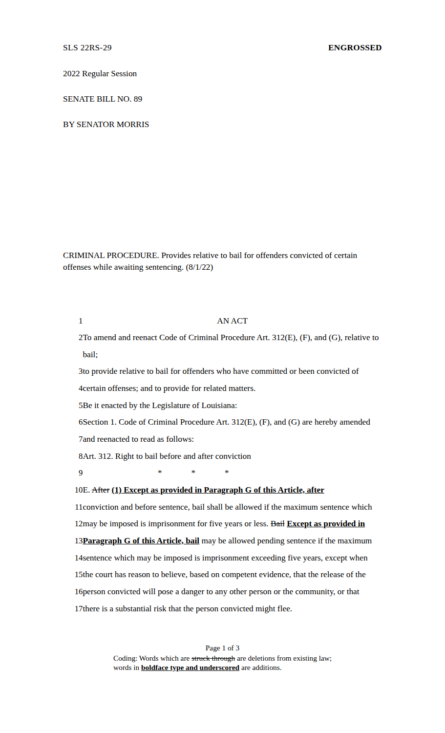SLS 22RS-29
ENGROSSED
2022 Regular Session
SENATE BILL NO. 89
BY SENATOR MORRIS
CRIMINAL PROCEDURE. Provides relative to bail for offenders convicted of certain offenses while awaiting sentencing. (8/1/22)
| 1 | AN ACT |
| 2 | To amend and reenact Code of Criminal Procedure Art. 312(E), (F), and (G), relative to bail; |
| 3 | to provide relative to bail for offenders who have committed or been convicted of |
| 4 | certain offenses; and to provide for related matters. |
| 5 | Be it enacted by the Legislature of Louisiana: |
| 6 | Section 1. Code of Criminal Procedure Art. 312(E), (F), and (G) are hereby amended |
| 7 | and reenacted to read as follows: |
| 8 | Art. 312. Right to bail before and after conviction |
| 9 | * * * |
| 10 | E. After (1) Except as provided in Paragraph G of this Article, after |
| 11 | conviction and before sentence, bail shall be allowed if the maximum sentence which |
| 12 | may be imposed is imprisonment for five years or less. Bail Except as provided in |
| 13 | Paragraph G of this Article, bail may be allowed pending sentence if the maximum |
| 14 | sentence which may be imposed is imprisonment exceeding five years, except when |
| 15 | the court has reason to believe, based on competent evidence, that the release of the |
| 16 | person convicted will pose a danger to any other person or the community, or that |
| 17 | there is a substantial risk that the person convicted might flee. |
Page 1 of 3
Coding: Words which are struck through are deletions from existing law;
words in boldface type and underscored are additions.